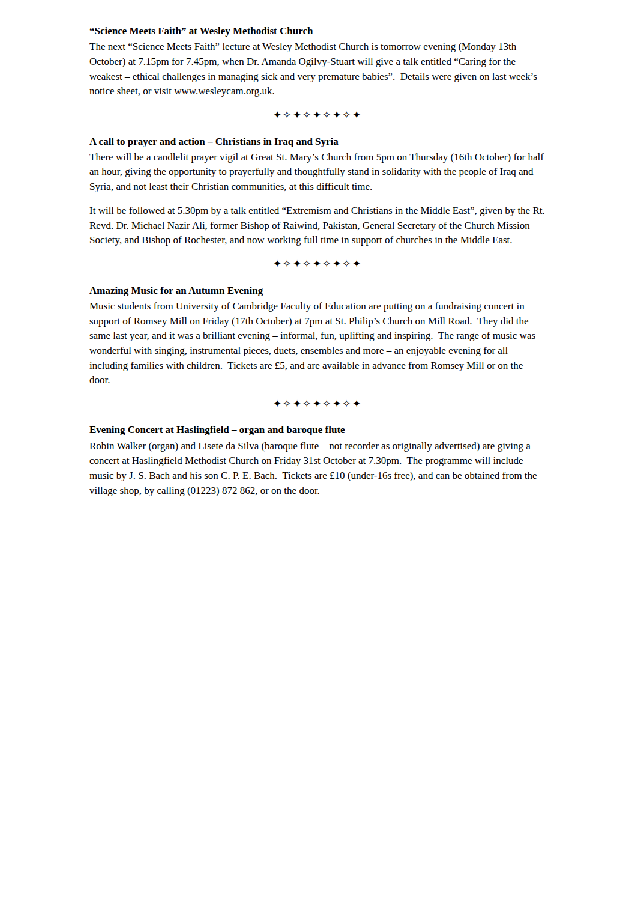“Science Meets Faith” at Wesley Methodist Church
The next “Science Meets Faith” lecture at Wesley Methodist Church is tomorrow evening (Monday 13th October) at 7.15pm for 7.45pm, when Dr. Amanda Ogilvy-Stuart will give a talk entitled “Caring for the weakest – ethical challenges in managing sick and very premature babies”. Details were given on last week’s notice sheet, or visit www.wesleycam.org.uk.
✦✧✦✧✦✧✦✧✦
A call to prayer and action – Christians in Iraq and Syria
There will be a candlelit prayer vigil at Great St. Mary’s Church from 5pm on Thursday (16th October) for half an hour, giving the opportunity to prayerfully and thoughtfully stand in solidarity with the people of Iraq and Syria, and not least their Christian communities, at this difficult time.
It will be followed at 5.30pm by a talk entitled “Extremism and Christians in the Middle East”, given by the Rt. Revd. Dr. Michael Nazir Ali, former Bishop of Raiwind, Pakistan, General Secretary of the Church Mission Society, and Bishop of Rochester, and now working full time in support of churches in the Middle East.
✦✧✦✧✦✧✦✧✦
Amazing Music for an Autumn Evening
Music students from University of Cambridge Faculty of Education are putting on a fundraising concert in support of Romsey Mill on Friday (17th October) at 7pm at St. Philip’s Church on Mill Road. They did the same last year, and it was a brilliant evening – informal, fun, uplifting and inspiring. The range of music was wonderful with singing, instrumental pieces, duets, ensembles and more – an enjoyable evening for all including families with children. Tickets are £5, and are available in advance from Romsey Mill or on the door.
✦✧✦✧✦✧✦✧✦
Evening Concert at Haslingfield – organ and baroque flute
Robin Walker (organ) and Lisete da Silva (baroque flute – not recorder as originally advertised) are giving a concert at Haslingfield Methodist Church on Friday 31st October at 7.30pm. The programme will include music by J. S. Bach and his son C. P. E. Bach. Tickets are £10 (under-16s free), and can be obtained from the village shop, by calling (01223) 872 862, or on the door.